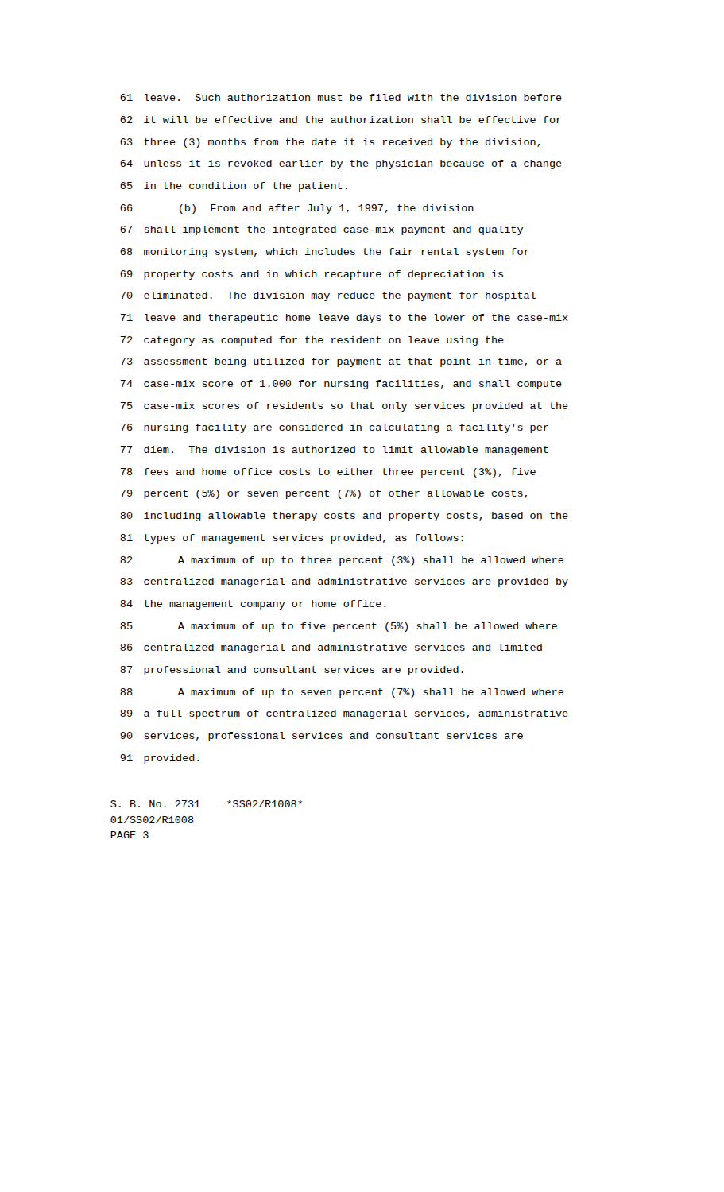leave. Such authorization must be filed with the division before
it will be effective and the authorization shall be effective for
three (3) months from the date it is received by the division,
unless it is revoked earlier by the physician because of a change
in the condition of the patient.
(b) From and after July 1, 1997, the division
shall implement the integrated case-mix payment and quality
monitoring system, which includes the fair rental system for
property costs and in which recapture of depreciation is
eliminated. The division may reduce the payment for hospital
leave and therapeutic home leave days to the lower of the case-mix
category as computed for the resident on leave using the
assessment being utilized for payment at that point in time, or a
case-mix score of 1.000 for nursing facilities, and shall compute
case-mix scores of residents so that only services provided at the
nursing facility are considered in calculating a facility's per
diem. The division is authorized to limit allowable management
fees and home office costs to either three percent (3%), five
percent (5%) or seven percent (7%) of other allowable costs,
including allowable therapy costs and property costs, based on the
types of management services provided, as follows:
A maximum of up to three percent (3%) shall be allowed where
centralized managerial and administrative services are provided by
the management company or home office.
A maximum of up to five percent (5%) shall be allowed where
centralized managerial and administrative services and limited
professional and consultant services are provided.
A maximum of up to seven percent (7%) shall be allowed where
a full spectrum of centralized managerial services, administrative
services, professional services and consultant services are
provided.
S. B. No. 2731 *SS02/R1008* 01/SS02/R1008 PAGE 3